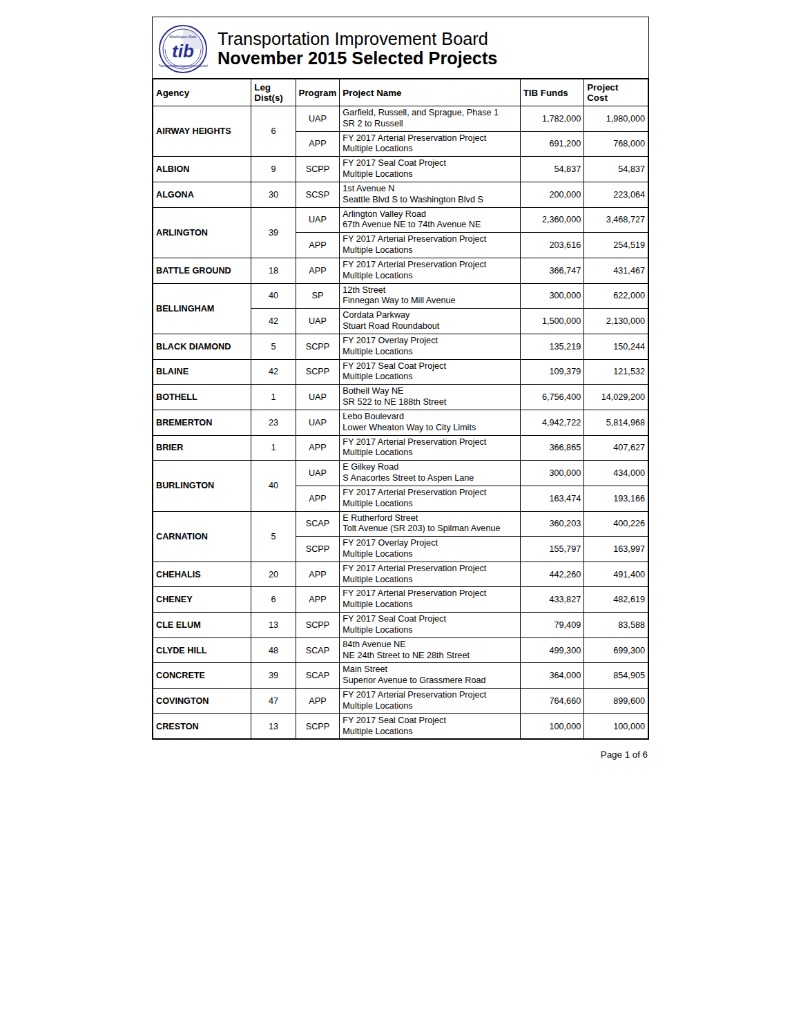Washington State tib Transportation Improvement Board
Transportation Improvement Board
November 2015 Selected Projects
| Agency | Leg Dist(s) | Program | Project Name | TIB Funds | Project Cost |
| --- | --- | --- | --- | --- | --- |
| AIRWAY HEIGHTS | 6 | UAP | Garfield, Russell, and Sprague, Phase 1 SR 2 to Russell | 1,782,000 | 1,980,000 |
| APP | FY 2017 Arterial Preservation Project Multiple Locations | 691,200 | 768,000 |
| ALBION | 9 | SCPP | FY 2017 Seal Coat Project Multiple Locations | 54,837 | 54,837 |
| ALGONA | 30 | SCSP | 1st Avenue N Seattle Blvd S to Washington Blvd S | 200,000 | 223,064 |
| ARLINGTON | 39 | UAP | Arlington Valley Road 67th Avenue NE to 74th Avenue NE | 2,360,000 | 3,468,727 |
| APP | FY 2017 Arterial Preservation Project Multiple Locations | 203,616 | 254,519 |
| BATTLE GROUND | 18 | APP | FY 2017 Arterial Preservation Project Multiple Locations | 366,747 | 431,467 |
| BELLINGHAM | 40 | SP | 12th Street Finnegan Way to Mill Avenue | 300,000 | 622,000 |
| 42 | UAP | Cordata Parkway Stuart Road Roundabout | 1,500,000 | 2,130,000 |
| BLACK DIAMOND | 5 | SCPP | FY 2017 Overlay Project Multiple Locations | 135,219 | 150,244 |
| BLAINE | 42 | SCPP | FY 2017 Seal Coat Project Multiple Locations | 109,379 | 121,532 |
| BOTHELL | 1 | UAP | Bothell Way NE SR 522 to NE 188th Street | 6,756,400 | 14,029,200 |
| BREMERTON | 23 | UAP | Lebo Boulevard Lower Wheaton Way to City Limits | 4,942,722 | 5,814,968 |
| BRIER | 1 | APP | FY 2017 Arterial Preservation Project Multiple Locations | 366,865 | 407,627 |
| BURLINGTON | 40 | UAP | E Gilkey Road S Anacortes Street to Aspen Lane | 300,000 | 434,000 |
| APP | FY 2017 Arterial Preservation Project Multiple Locations | 163,474 | 193,166 |
| CARNATION | 5 | SCAP | E Rutherford Street Tolt Avenue (SR 203) to Spilman Avenue | 360,203 | 400,226 |
| SCPP | FY 2017 Overlay Project Multiple Locations | 155,797 | 163,997 |
| CHEHALIS | 20 | APP | FY 2017 Arterial Preservation Project Multiple Locations | 442,260 | 491,400 |
| CHENEY | 6 | APP | FY 2017 Arterial Preservation Project Multiple Locations | 433,827 | 482,619 |
| CLE ELUM | 13 | SCPP | FY 2017 Seal Coat Project Multiple Locations | 79,409 | 83,588 |
| CLYDE HILL | 48 | SCAP | 84th Avenue NE NE 24th Street to NE 28th Street | 499,300 | 699,300 |
| CONCRETE | 39 | SCAP | Main Street Superior Avenue to Grassmere Road | 364,000 | 854,905 |
| COVINGTON | 47 | APP | FY 2017 Arterial Preservation Project Multiple Locations | 764,660 | 899,600 |
| CRESTON | 13 | SCPP | FY 2017 Seal Coat Project Multiple Locations | 100,000 | 100,000 |
Page 1 of 6